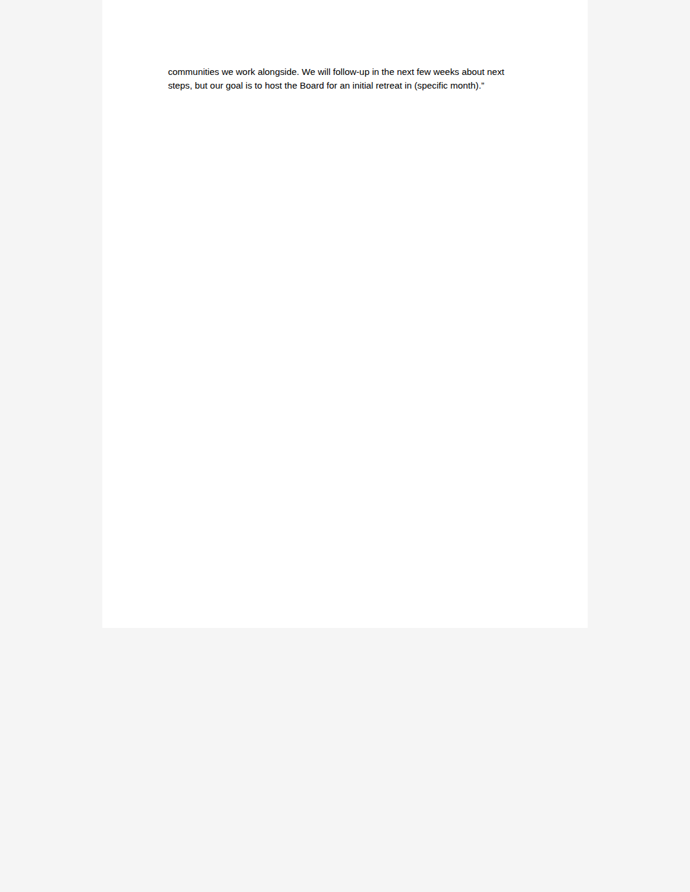communities we work alongside. We will follow-up in the next few weeks about next steps, but our goal is to host the Board for an initial retreat in (specific month).”